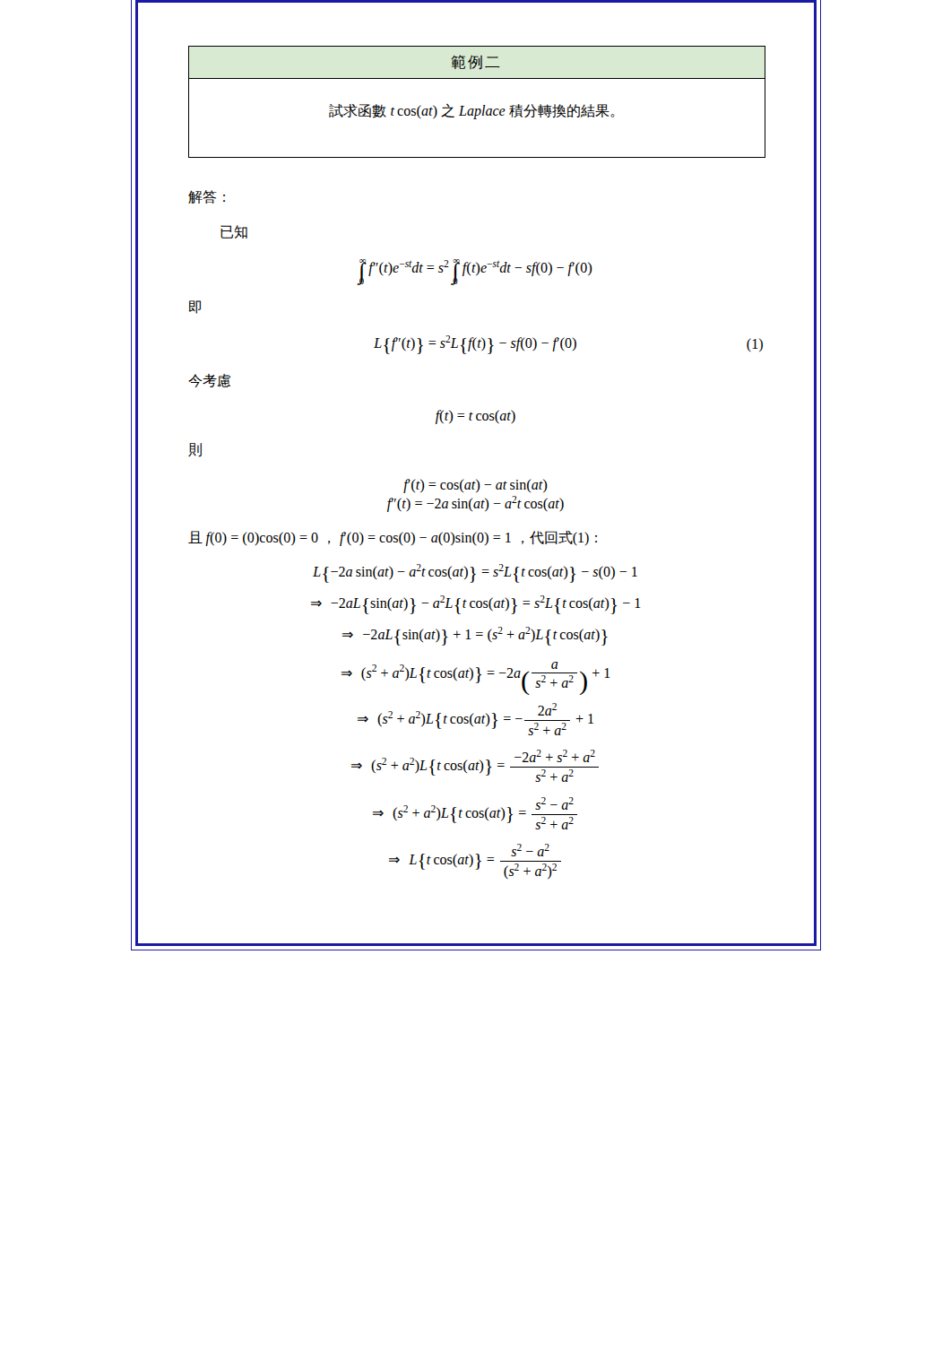範例二
試求函數 t cos(at) 之 Laplace 積分轉換的結果。
解答：
已知
∞∫0 f″(t) e−stdt = s2 ∞∫0 f(t) e−stdt − sf(0) − f′(0)
即
L{f″(t)} = s2L{f(t)} − sf(0) − f′(0) (1)
今考慮
f(t) = t cos(at)
則
f′(t) = cos(at) − at sin(at)
f″(t) = −2a sin(at) − a2t cos(at)
且 f(0) = (0) cos(0) = 0 ， f′(0) = cos(0) − a(0) sin(0) = 1 ，代回式(1)：
L{−2a sin(at) − a2t cos(at)} = s2L{t cos(at)} − s(0) − 1
⇒ −2aL{sin(at)} − a2L{t cos(at)} = s2L{t cos(at)} − 1
⇒ −2aL{sin(at)} + 1 = (s2 + a2) L{t cos(at)}
⇒ (s2 + a2) L{t cos(at)} = −2a(as2 + a2) + 1
⇒ (s2 + a2) L{t cos(at)} = −2a2 s2 + a2 + 1
⇒ (s2 + a2) L{t cos(at)} = −2a2 + s2 + a2 s2 + a2
⇒ (s2 + a2) L{t cos(at)} = s2 − a2 s2 + a2
⇒ L{t cos(at)} = s2 − a2(s2 + a2)2